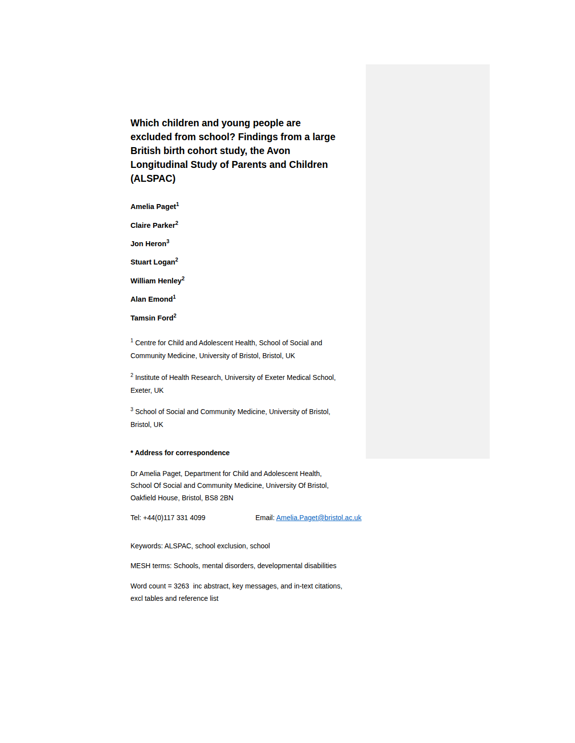Which children and young people are excluded from school? Findings from a large British birth cohort study, the Avon Longitudinal Study of Parents and Children (ALSPAC)
Amelia Paget1
Claire Parker2
Jon Heron3
Stuart Logan2
William Henley2
Alan Emond1
Tamsin Ford2
1 Centre for Child and Adolescent Health, School of Social and Community Medicine, University of Bristol, Bristol, UK
2 Institute of Health Research, University of Exeter Medical School, Exeter, UK
3 School of Social and Community Medicine, University of Bristol, Bristol, UK
* Address for correspondence
Dr Amelia Paget, Department for Child and Adolescent Health, School Of Social and Community Medicine, University Of Bristol, Oakfield House, Bristol, BS8 2BN
Tel: +44(0)117 331 4099 Email: Amelia.Paget@bristol.ac.uk
Keywords: ALSPAC, school exclusion, school
MESH terms: Schools, mental disorders, developmental disabilities
Word count = 3263 inc abstract, key messages, and in-text citations, excl tables and reference list